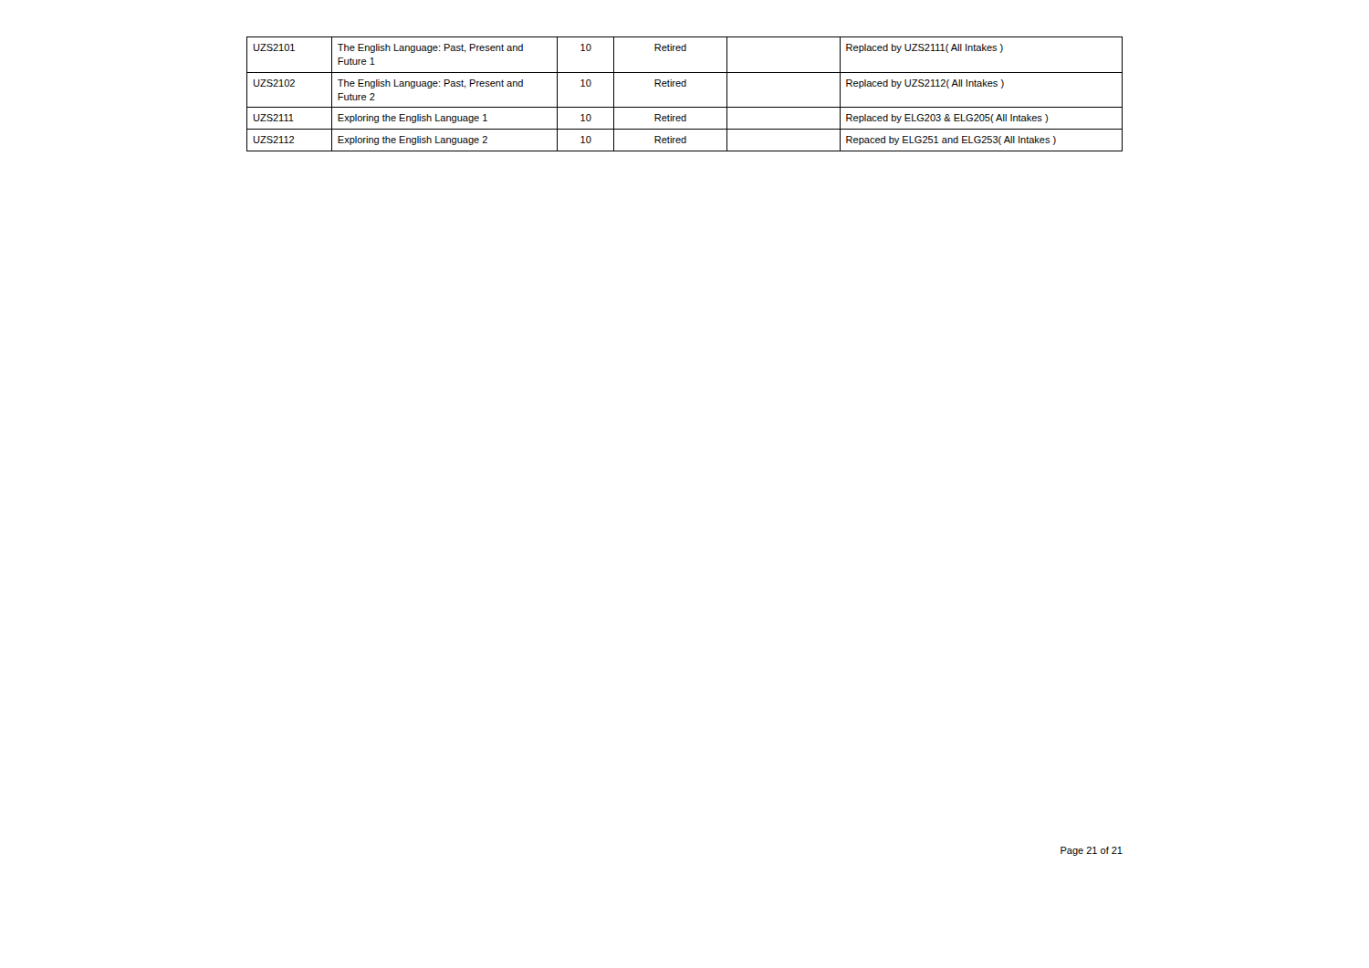| UZS2101 | The English Language: Past, Present and Future 1 | 10 | Retired | | Replaced by UZS2111( All Intakes ) |
| UZS2102 | The English Language: Past, Present and Future 2 | 10 | Retired | | Replaced by UZS2112( All Intakes ) |
| UZS2111 | Exploring the English Language 1 | 10 | Retired | | Replaced by ELG203 & ELG205( All Intakes ) |
| UZS2112 | Exploring the English Language 2 | 10 | Retired | | Repaced by ELG251 and ELG253( All Intakes ) |
Page 21 of 21